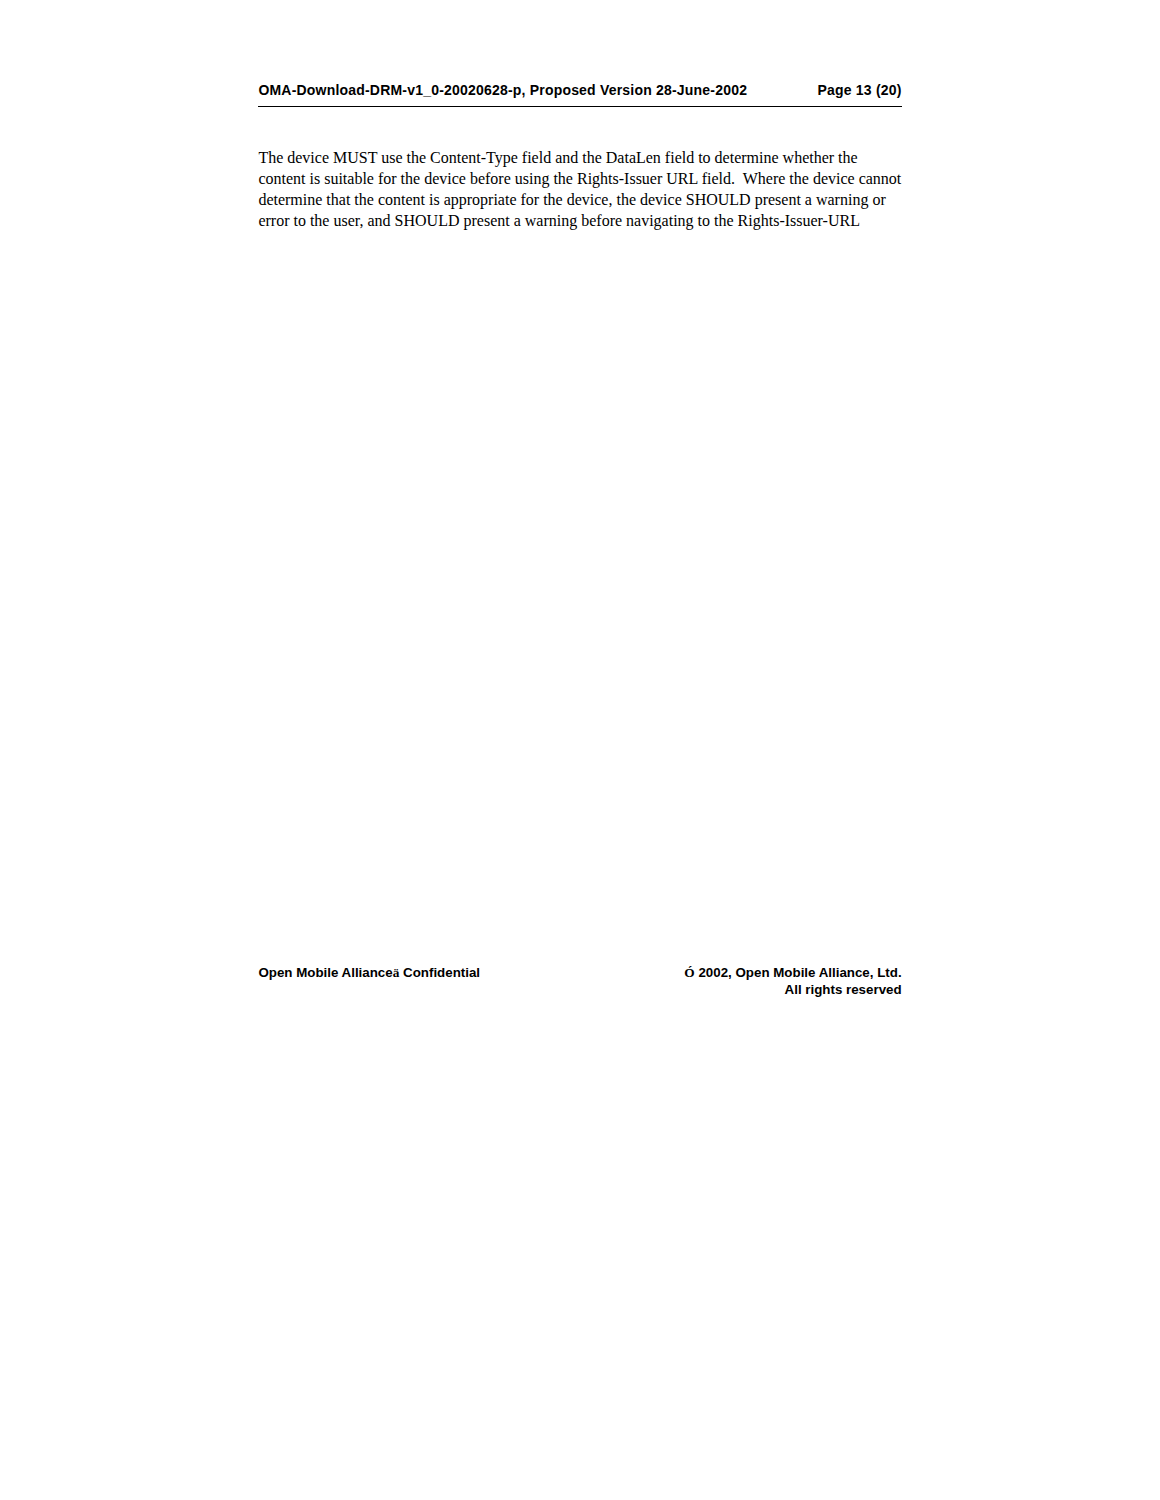OMA-Download-DRM-v1_0-20020628-p, Proposed Version 28-June-2002
Page 13 (20)
The device MUST use the Content-Type field and the DataLen field to determine whether the content is suitable for the device before using the Rights-Issuer URL field. Where the device cannot determine that the content is appropriate for the device, the device SHOULD present a warning or error to the user, and SHOULD present a warning before navigating to the Rights-Issuer-URL
Open Mobile Allianceä Confidential
Ó 2002, Open Mobile Alliance, Ltd.
All rights reserved